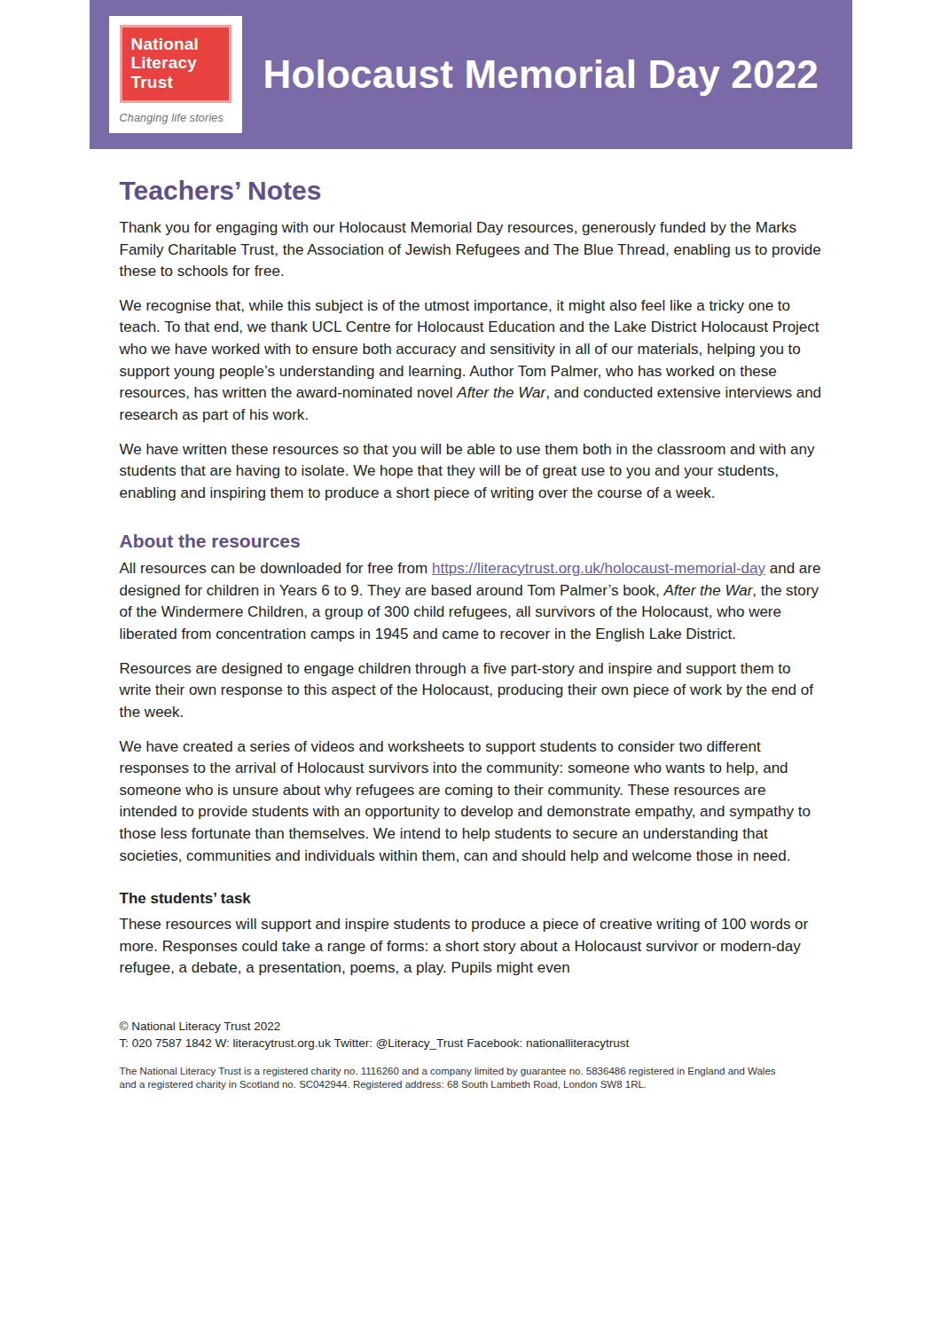National
Literacy
Trust Changing life stories
Holocaust Memorial Day 2022
Teachers’ Notes
Thank you for engaging with our Holocaust Memorial Day resources, generously funded by the Marks Family Charitable Trust, the Association of Jewish Refugees and The Blue Thread, enabling us to provide these to schools for free.
We recognise that, while this subject is of the utmost importance, it might also feel like a tricky one to teach. To that end, we thank UCL Centre for Holocaust Education and the Lake District Holocaust Project who we have worked with to ensure both accuracy and sensitivity in all of our materials, helping you to support young people’s understanding and learning. Author Tom Palmer, who has worked on these resources, has written the award-nominated novel After the War, and conducted extensive interviews and research as part of his work.
We have written these resources so that you will be able to use them both in the classroom and with any students that are having to isolate. We hope that they will be of great use to you and your students, enabling and inspiring them to produce a short piece of writing over the course of a week.
About the resources
All resources can be downloaded for free from https://literacytrust.org.uk/holocaust-memorial-day and are designed for children in Years 6 to 9. They are based around Tom Palmer’s book, After the War, the story of the Windermere Children, a group of 300 child refugees, all survivors of the Holocaust, who were liberated from concentration camps in 1945 and came to recover in the English Lake District.
Resources are designed to engage children through a five part-story and inspire and support them to write their own response to this aspect of the Holocaust, producing their own piece of work by the end of the week.
We have created a series of videos and worksheets to support students to consider two different responses to the arrival of Holocaust survivors into the community: someone who wants to help, and someone who is unsure about why refugees are coming to their community. These resources are intended to provide students with an opportunity to develop and demonstrate empathy, and sympathy to those less fortunate than themselves. We intend to help students to secure an understanding that societies, communities and individuals within them, can and should help and welcome those in need.
The students’ task
These resources will support and inspire students to produce a piece of creative writing of 100 words or more. Responses could take a range of forms: a short story about a Holocaust survivor or modern-day refugee, a debate, a presentation, poems, a play. Pupils might even
© National Literacy Trust 2022
T: 020 7587 1842 W: literacytrust.org.uk Twitter: @Literacy_Trust Facebook: nationalliteracytrust
The National Literacy Trust is a registered charity no. 1116260 and a company limited by guarantee no. 5836486 registered in England and Wales
and a registered charity in Scotland no. SC042944. Registered address: 68 South Lambeth Road, London SW8 1RL.